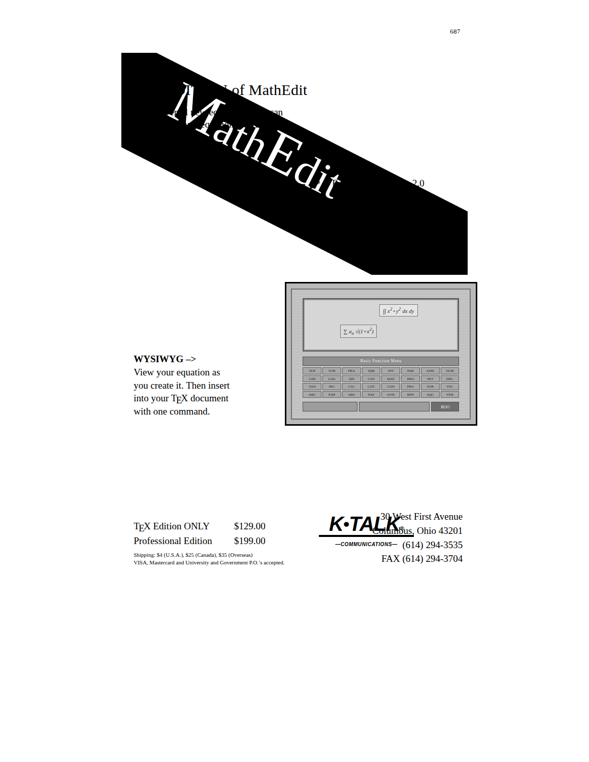687
MathEdit
TEX EDITION of MathEdit
This powerful new equation editor can
be used to create equations for TEX.
For IBM PC
Easy to Use Version 2.0
Menu driven so no codes
need to be learned
High-quality TEX printing
WYSIWYG –>
View your equation as you create it. Then insert into your TEX document with one command.
∫∫ x2+y2 dx dy
∑ an √(1+x2)
Basic Function Menu
SUP SUB FRA SQR INT PAR ADD SUM LIM LOG SIN COS MAT PRO SET DEL TAN SEC CSC COT CON FRG SUB VEC ARC EXP ABS NAT OVR RPN SQU VER
ROO
| T E X Edition ONLY | $129.00 |
| Professional Edition | $199.00 |
Shipping: $4 (U.S.A.), $25 (Canada), $35 (Overseas)
VISA, Mastercard and University and Government P.O.’s accepted.
K•TALK®
—COMMUNICATIONS—
30 West First Avenue
Columbus, Ohio 43201
(614) 294-3535
FAX (614) 294-3704